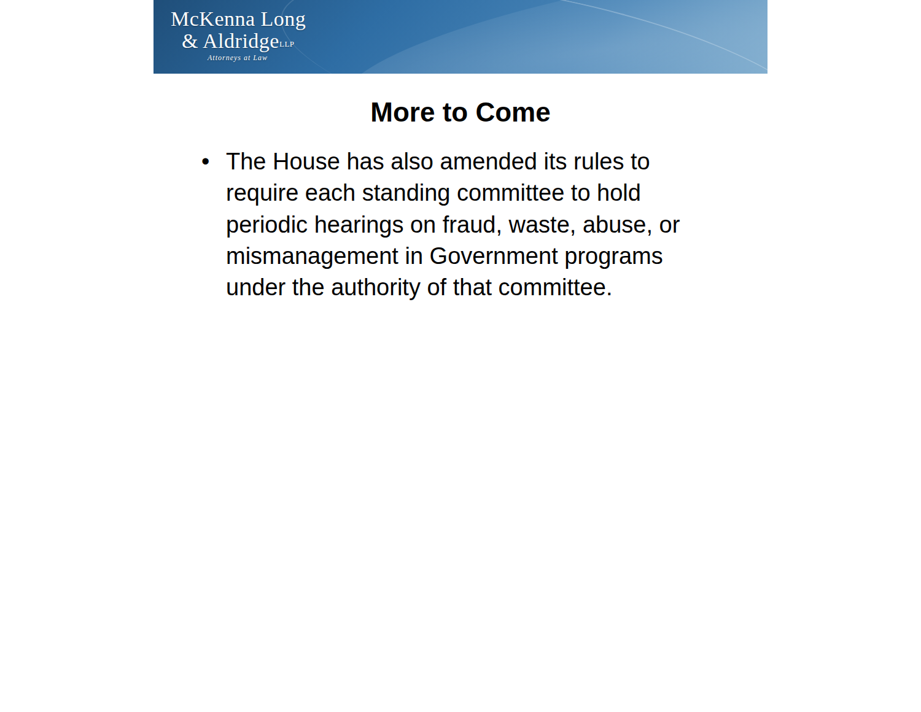McKenna Long
& AldridgeLLP
Attorneys at Law
More to Come
The House has also amended its rules to require each standing committee to hold periodic hearings on fraud, waste, abuse, or mismanagement in Government programs under the authority of that committee.